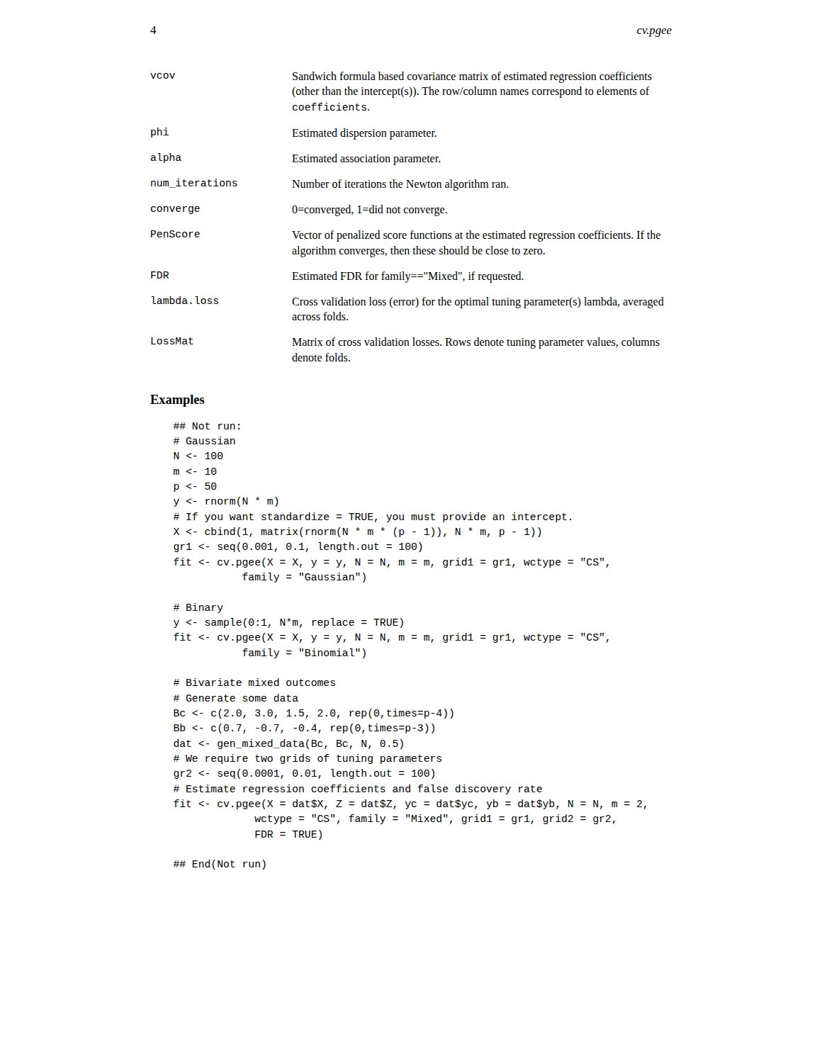4 cv.pgee
vcov
Sandwich formula based covariance matrix of estimated regression coefficients (other than the intercept(s)). The row/column names correspond to elements of coefficients.
phi
Estimated dispersion parameter.
alpha
Estimated association parameter.
num_iterations
Number of iterations the Newton algorithm ran.
converge
0=converged, 1=did not converge.
PenScore
Vector of penalized score functions at the estimated regression coefficients. If the algorithm converges, then these should be close to zero.
FDR
Estimated FDR for family=="Mixed", if requested.
lambda.loss
Cross validation loss (error) for the optimal tuning parameter(s) lambda, averaged across folds.
LossMat
Matrix of cross validation losses. Rows denote tuning parameter values, columns denote folds.
Examples
## Not run: 
# Gaussian
N <- 100
m <- 10
p <- 50
y <- rnorm(N * m)
# If you want standardize = TRUE, you must provide an intercept.
X <- cbind(1, matrix(rnorm(N * m * (p - 1)), N * m, p - 1))
gr1 <- seq(0.001, 0.1, length.out = 100)
fit <- cv.pgee(X = X, y = y, N = N, m = m, grid1 = gr1, wctype = "CS",
           family = "Gaussian")

# Binary
y <- sample(0:1, N*m, replace = TRUE)
fit <- cv.pgee(X = X, y = y, N = N, m = m, grid1 = gr1, wctype = "CS",
           family = "Binomial")

# Bivariate mixed outcomes
# Generate some data
Bc <- c(2.0, 3.0, 1.5, 2.0, rep(0,times=p-4))
Bb <- c(0.7, -0.7, -0.4, rep(0,times=p-3))
dat <- gen_mixed_data(Bc, Bc, N, 0.5)
# We require two grids of tuning parameters
gr2 <- seq(0.0001, 0.01, length.out = 100)
# Estimate regression coefficients and false discovery rate
fit <- cv.pgee(X = dat$X, Z = dat$Z, yc = dat$yc, yb = dat$yb, N = N, m = 2,
             wctype = "CS", family = "Mixed", grid1 = gr1, grid2 = gr2,
             FDR = TRUE)

## End(Not run)